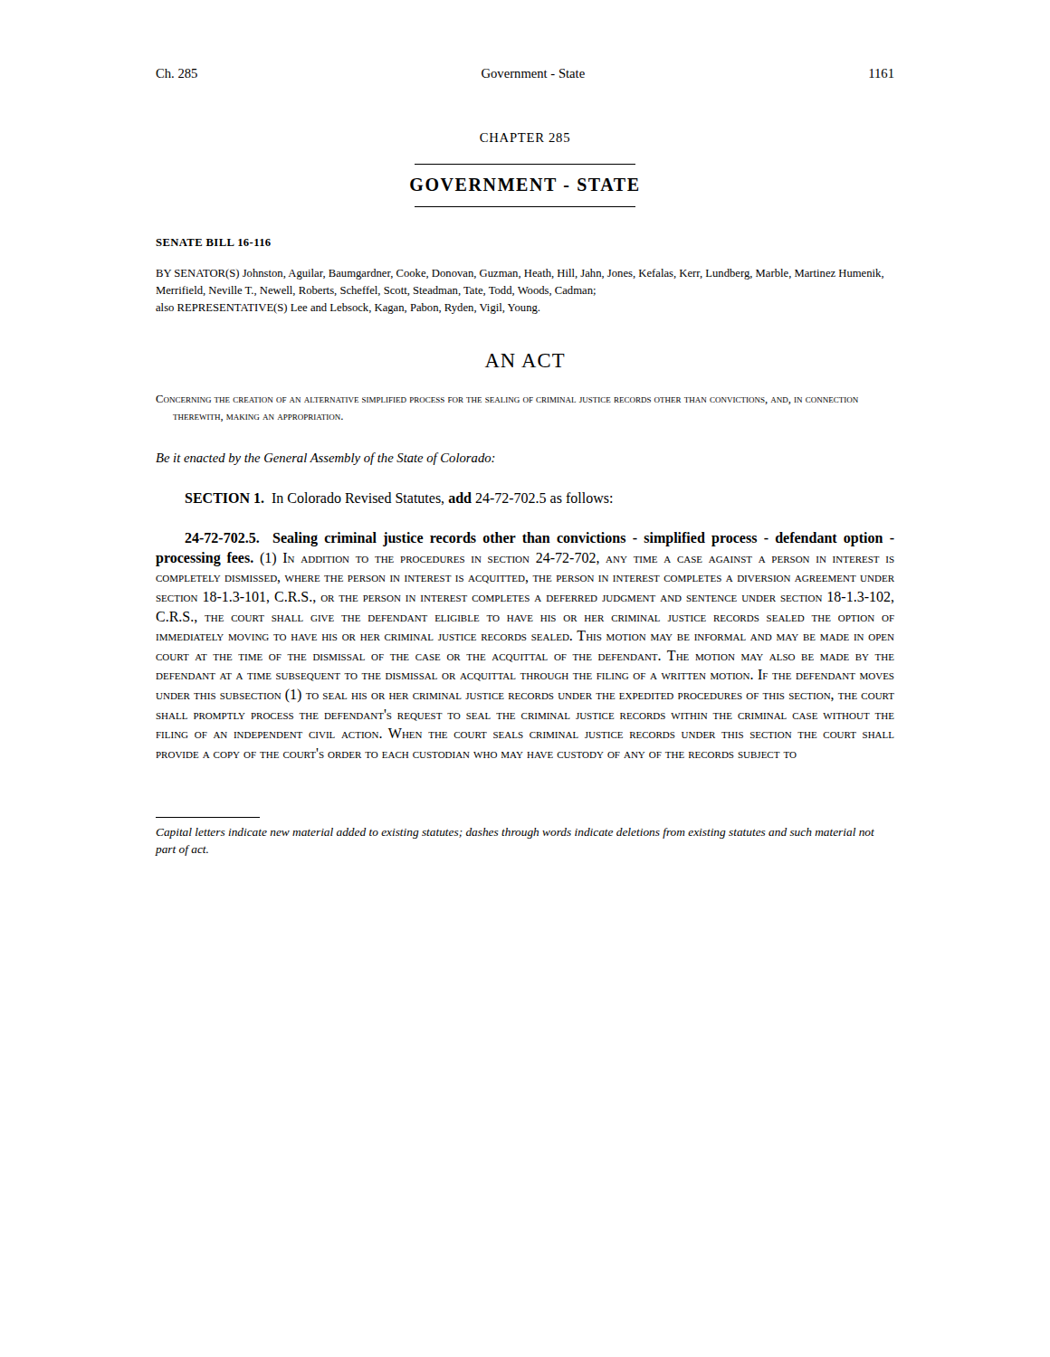Ch. 285
Government - State
1161
CHAPTER 285
GOVERNMENT - STATE
SENATE BILL 16-116
BY SENATOR(S) Johnston, Aguilar, Baumgardner, Cooke, Donovan, Guzman, Heath, Hill, Jahn, Jones, Kefalas, Kerr, Lundberg, Marble, Martinez Humenik, Merrifield, Neville T., Newell, Roberts, Scheffel, Scott, Steadman, Tate, Todd, Woods, Cadman;
also REPRESENTATIVE(S) Lee and Lebsock, Kagan, Pabon, Ryden, Vigil, Young.
AN ACT
Concerning the creation of an alternative simplified process for the sealing of criminal justice records other than convictions, and, in connection therewith, making an appropriation.
Be it enacted by the General Assembly of the State of Colorado:
SECTION 1. In Colorado Revised Statutes, add 24-72-702.5 as follows:
24-72-702.5. Sealing criminal justice records other than convictions - simplified process - defendant option - processing fees. (1) In addition to the procedures in section 24-72-702, any time a case against a person in interest is completely dismissed, where the person in interest is acquitted, the person in interest completes a diversion agreement under section 18-1.3-101, C.R.S., or the person in interest completes a deferred judgment and sentence under section 18-1.3-102, C.R.S., the court shall give the defendant eligible to have his or her criminal justice records sealed the option of immediately moving to have his or her criminal justice records sealed. This motion may be informal and may be made in open court at the time of the dismissal of the case or the acquittal of the defendant. The motion may also be made by the defendant at a time subsequent to the dismissal or acquittal through the filing of a written motion. If the defendant moves under this subsection (1) to seal his or her criminal justice records under the expedited procedures of this section, the court shall promptly process the defendant's request to seal the criminal justice records within the criminal case without the filing of an independent civil action. When the court seals criminal justice records under this section the court shall provide a copy of the court's order to each custodian who may have custody of any of the records subject to
Capital letters indicate new material added to existing statutes; dashes through words indicate deletions from existing statutes and such material not part of act.